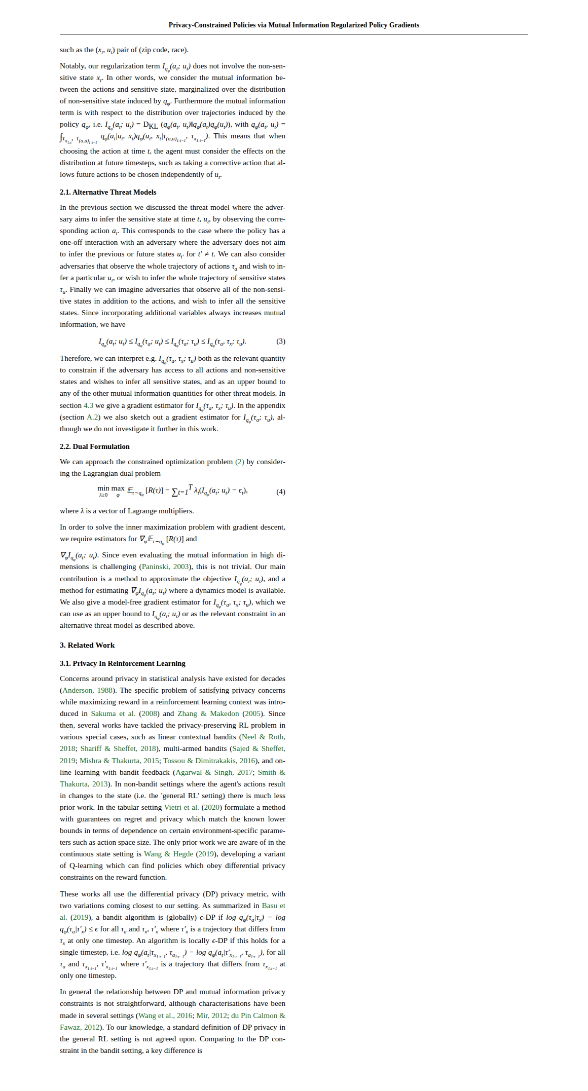Privacy-Constrained Policies via Mutual Information Regularized Policy Gradients
such as the (xt, ut) pair of (zip code, race).
Notably, our regularization term Iqφ(at; ut) does not involve the non-sensitive state xt. In other words, we consider the mutual information between the actions and sensitive state, marginalized over the distribution of non-sensitive state induced by qφ. Furthermore the mutual information term is with respect to the distribution over trajectories induced by the policy qφ, i.e. Iqφ(at; ut) = DKL (qφ(at, ut)‖qφ(at)qφ(ut)), with qφ(at, ut) = ∫τx1:t, τ(a,u)1:t−1 qφ(at|ut, xt)qφ(ut, xt|τ(a,u)1:t−1, τx1:t−1). This means that when choosing the action at time t, the agent must consider the effects on the distribution at future timesteps, such as taking a corrective action that allows future actions to be chosen independently of ut.
2.1. Alternative Threat Models
In the previous section we discussed the threat model where the adversary aims to infer the sensitive state at time t, ut, by observing the corresponding action at. This corresponds to the case where the policy has a one-off interaction with an adversary where the adversary does not aim to infer the previous or future states ut′ for t′ ≠ t. We can also consider adversaries that observe the whole trajectory of actions τa and wish to infer a particular ut, or wish to infer the whole trajectory of sensitive states τu. Finally we can imagine adversaries that observe all of the non-sensitive states in addition to the actions, and wish to infer all the sensitive states. Since incorporating additional variables always increases mutual information, we have
Iqφ(at; ut) ≤ Iqφ(τa; ut) ≤ Iqφ(τa; τu) ≤ Iqφ(τa, τx; τu). (3)
Therefore, we can interpret e.g. Iqφ(τa, τx; τu) both as the relevant quantity to constrain if the adversary has access to all actions and non-sensitive states and wishes to infer all sensitive states, and as an upper bound to any of the other mutual information quantities for other threat models. In section 4.3 we give a gradient estimator for Iqφ(τa, τx; τu). In the appendix (section A.2) we also sketch out a gradient estimator for Iqφ(τa; τu), although we do not investigate it further in this work.
2.2. Dual Formulation
We can approach the constrained optimization problem (2) by considering the Lagrangian dual problem
min λ≥0 max φ 𝔼τ∼qφ [R(τ)] − ∑t=1T λt(Iqφ(at; ut) − ϵt), (4)
where λ is a vector of Lagrange multipliers.
In order to solve the inner maximization problem with gradient descent, we require estimators for ∇φ𝔼τ∼qφ [R(τ)] and
∇φIqφ(at; ut). Since even evaluating the mutual information in high dimensions is challenging (Paninski, 2003), this is not trivial. Our main contribution is a method to approximate the objective Iqφ(at; ut), and a method for estimating ∇φIqφ(at; ut) where a dynamics model is available. We also give a model-free gradient estimator for Iqφ(τa, τx; τu), which we can use as an upper bound to Iqφ(at; ut) or as the relevant constraint in an alternative threat model as described above.
3. Related Work
3.1. Privacy In Reinforcement Learning
Concerns around privacy in statistical analysis have existed for decades (Anderson, 1988). The specific problem of satisfying privacy concerns while maximizing reward in a reinforcement learning context was introduced in Sakuma et al. (2008) and Zhang & Makedon (2005). Since then, several works have tackled the privacy-preserving RL problem in various special cases, such as linear contextual bandits (Neel & Roth, 2018; Shariff & Sheffet, 2018), multi-armed bandits (Sajed & Sheffet, 2019; Mishra & Thakurta, 2015; Tossou & Dimitrakakis, 2016), and online learning with bandit feedback (Agarwal & Singh, 2017; Smith & Thakurta, 2013). In non-bandit settings where the agent's actions result in changes to the state (i.e. the 'general RL' setting) there is much less prior work. In the tabular setting Vietri et al. (2020) formulate a method with guarantees on regret and privacy which match the known lower bounds in terms of dependence on certain environment-specific parameters such as action space size. The only prior work we are aware of in the continuous state setting is Wang & Hegde (2019), developing a variant of Q-learning which can find policies which obey differential privacy constraints on the reward function.
These works all use the differential privacy (DP) privacy metric, with two variations coming closest to our setting. As summarized in Basu et al. (2019), a bandit algorithm is (globally) ϵ-DP if log qφ(τa|τx) − log qφ(τa|τ′x) ≤ ϵ for all τa and τx, τ′x where τ′x is a trajectory that differs from τx at only one timestep. An algorithm is locally ϵ-DP if this holds for a single timestep, i.e. log qφ(at|τx1:t−1, τa1:t−1) − log qφ(at|τ′x1:t−1, τa1:t−1), for all τa and τx1:t−1, τ′x1:t−1 where τ′x1:t−1 is a trajectory that differs from τx1:t−1 at only one timestep.
In general the relationship between DP and mutual information privacy constraints is not straightforward, although characterisations have been made in several settings (Wang et al., 2016; Mir, 2012; du Pin Calmon & Fawaz, 2012). To our knowledge, a standard definition of DP privacy in the general RL setting is not agreed upon. Comparing to the DP constraint in the bandit setting, a key difference is